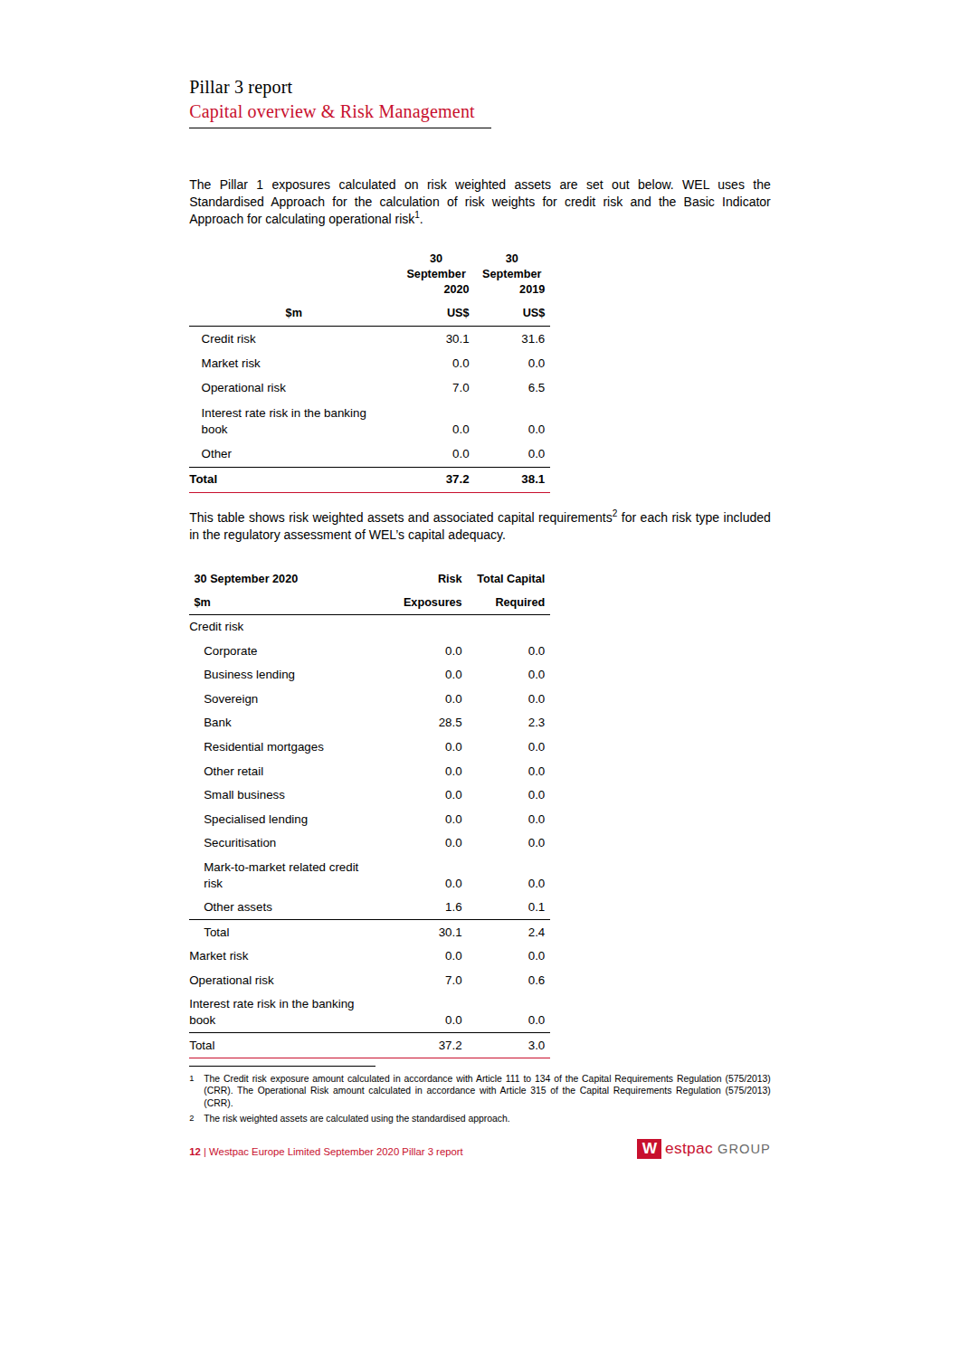Pillar 3 report
Capital overview & Risk Management
The Pillar 1 exposures calculated on risk weighted assets are set out below. WEL uses the Standardised Approach for the calculation of risk weights for credit risk and the Basic Indicator Approach for calculating operational risk1.
| | 30 September | 30 September |
| --- | --- | --- |
| | 2020 | 2019 |
| $m | US$ | US$ |
| Credit risk | 30.1 | 31.6 |
| Market risk | 0.0 | 0.0 |
| Operational risk | 7.0 | 6.5 |
| Interest rate risk in the banking book | 0.0 | 0.0 |
| Other | 0.0 | 0.0 |
| Total | 37.2 | 38.1 |
This table shows risk weighted assets and associated capital requirements2 for each risk type included in the regulatory assessment of WEL’s capital adequacy.
| 30 September 2020 | Risk | Total Capital |
| --- | --- | --- |
| $m | Exposures | Required |
| Credit risk | | |
| Corporate | 0.0 | 0.0 |
| Business lending | 0.0 | 0.0 |
| Sovereign | 0.0 | 0.0 |
| Bank | 28.5 | 2.3 |
| Residential mortgages | 0.0 | 0.0 |
| Other retail | 0.0 | 0.0 |
| Small business | 0.0 | 0.0 |
| Specialised lending | 0.0 | 0.0 |
| Securitisation | 0.0 | 0.0 |
| Mark-to-market related credit risk | 0.0 | 0.0 |
| Other assets | 1.6 | 0.1 |
| Total | 30.1 | 2.4 |
| Market risk | 0.0 | 0.0 |
| Operational risk | 7.0 | 0.6 |
| Interest rate risk in the banking book | 0.0 | 0.0 |
| Total | 37.2 | 3.0 |
1 The Credit risk exposure amount calculated in accordance with Article 111 to 134 of the Capital Requirements Regulation (575/2013) (CRR). The Operational Risk amount calculated in accordance with Article 315 of the Capital Requirements Regulation (575/2013) (CRR).
2 The risk weighted assets are calculated using the standardised approach.
12 | Westpac Europe Limited September 2020 Pillar 3 report
W estpac GROUP